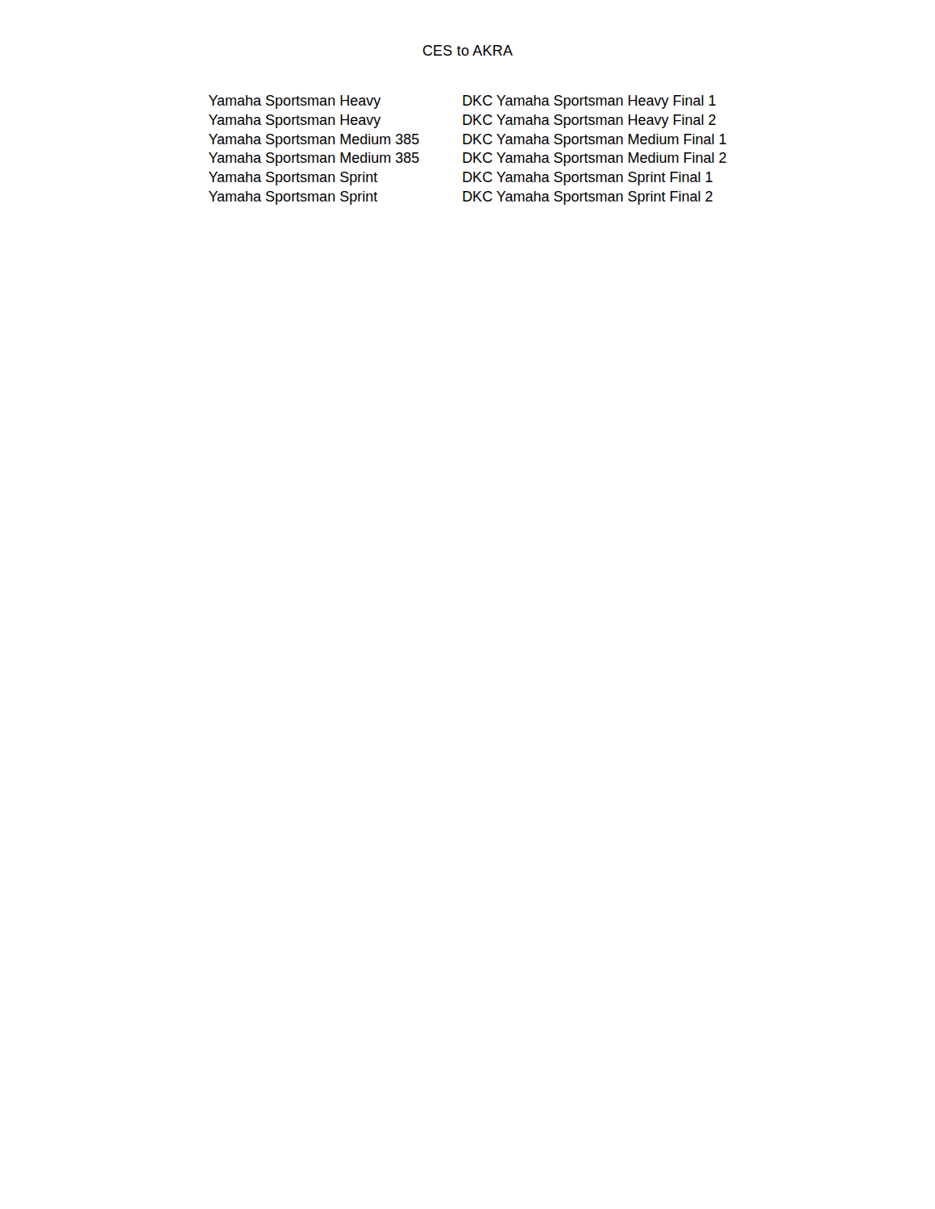CES to AKRA
| Yamaha Sportsman Heavy | DKC Yamaha Sportsman Heavy Final 1 |
| Yamaha Sportsman Heavy | DKC Yamaha Sportsman Heavy Final 2 |
| Yamaha Sportsman Medium 385 | DKC Yamaha Sportsman Medium Final 1 |
| Yamaha Sportsman Medium 385 | DKC Yamaha Sportsman Medium Final 2 |
| Yamaha Sportsman Sprint | DKC Yamaha Sportsman Sprint Final 1 |
| Yamaha Sportsman Sprint | DKC Yamaha Sportsman Sprint Final 2 |